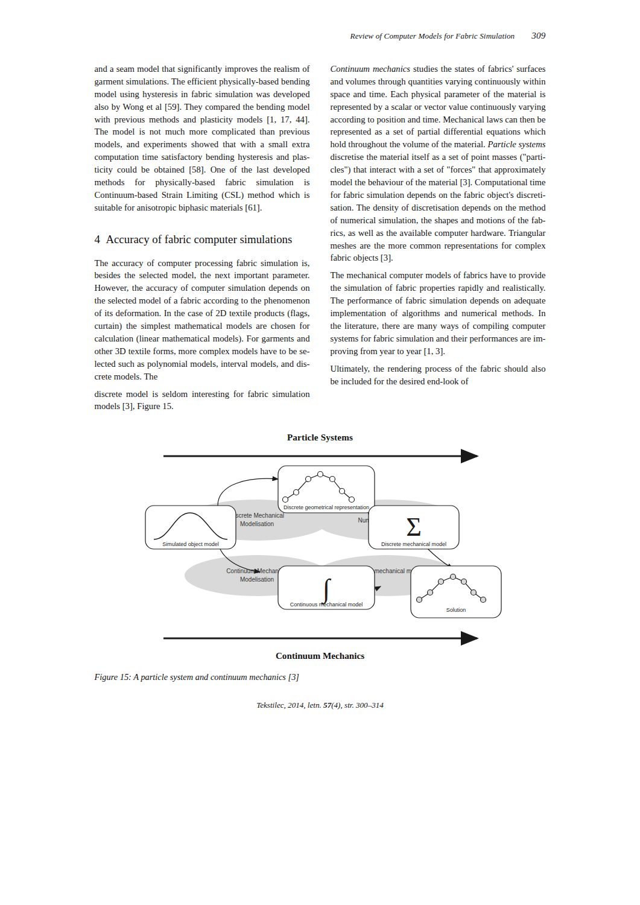Review of Computer Models for Fabric Simulation 309
and a seam model that significantly improves the realism of garment simulations. The efficient physically-based bending model using hysteresis in fabric simulation was developed also by Wong et al [59]. They compared the bending model with previous methods and plasticity models [1, 17, 44]. The model is not much more complicated than previous models, and experiments showed that with a small extra computation time satisfactory bending hysteresis and plasticity could be obtained [58]. One of the last developed methods for physically-based fabric simulation is Continuum-based Strain Limiting (CSL) method which is suitable for anisotropic biphasic materials [61].
4 Accuracy of fabric computer simulations
The accuracy of computer processing fabric simulation is, besides the selected model, the next important parameter. However, the accuracy of computer simulation depends on the selected model of a fabric according to the phenomenon of its deformation. In the case of 2D textile products (flags, curtain) the simplest mathematical models are chosen for calculation (linear mathematical models). For garments and other 3D textile forms, more complex models have to be selected such as polynomial models, interval models, and discrete models. The
discrete model is seldom interesting for fabric simulation models [3], Figure 15.
Continuum mechanics studies the states of fabrics' surfaces and volumes through quantities varying continuously within space and time. Each physical parameter of the material is represented by a scalar or vector value continuously varying according to position and time. Mechanical laws can then be represented as a set of partial differential equations which hold throughout the volume of the material. Particle systems discretise the material itself as a set of point masses ("particles") that interact with a set of "forces" that approximately model the behaviour of the material [3]. Computational time for fabric simulation depends on the fabric object's discretisation. The density of discretisation depends on the method of numerical simulation, the shapes and motions of the fabrics, as well as the available computer hardware. Triangular meshes are the more common representations for complex fabric objects [3].
The mechanical computer models of fabrics have to provide the simulation of fabric properties rapidly and realistically. The performance of fabric simulation depends on adequate implementation of algorithms and numerical methods. In the literature, there are many ways of compiling computer systems for fabric simulation and their performances are improving from year to year [1, 3].
Ultimately, the rendering process of the fabric should also be included for the desired end-look of
Particle Systems
Discrete Mechanical Modelisation Numerical Integration Continuum Mechanical Modelisation Discrete mechanical model Discrete geometrical representation Simulated object model Σ Discrete mechanical model ∫ Continuous mechanical model Solution
Continuum Mechanics
Figure 15: A particle system and continuum mechanics [3]
Tekstilec, 2014, letn. 57(4), str. 300–314